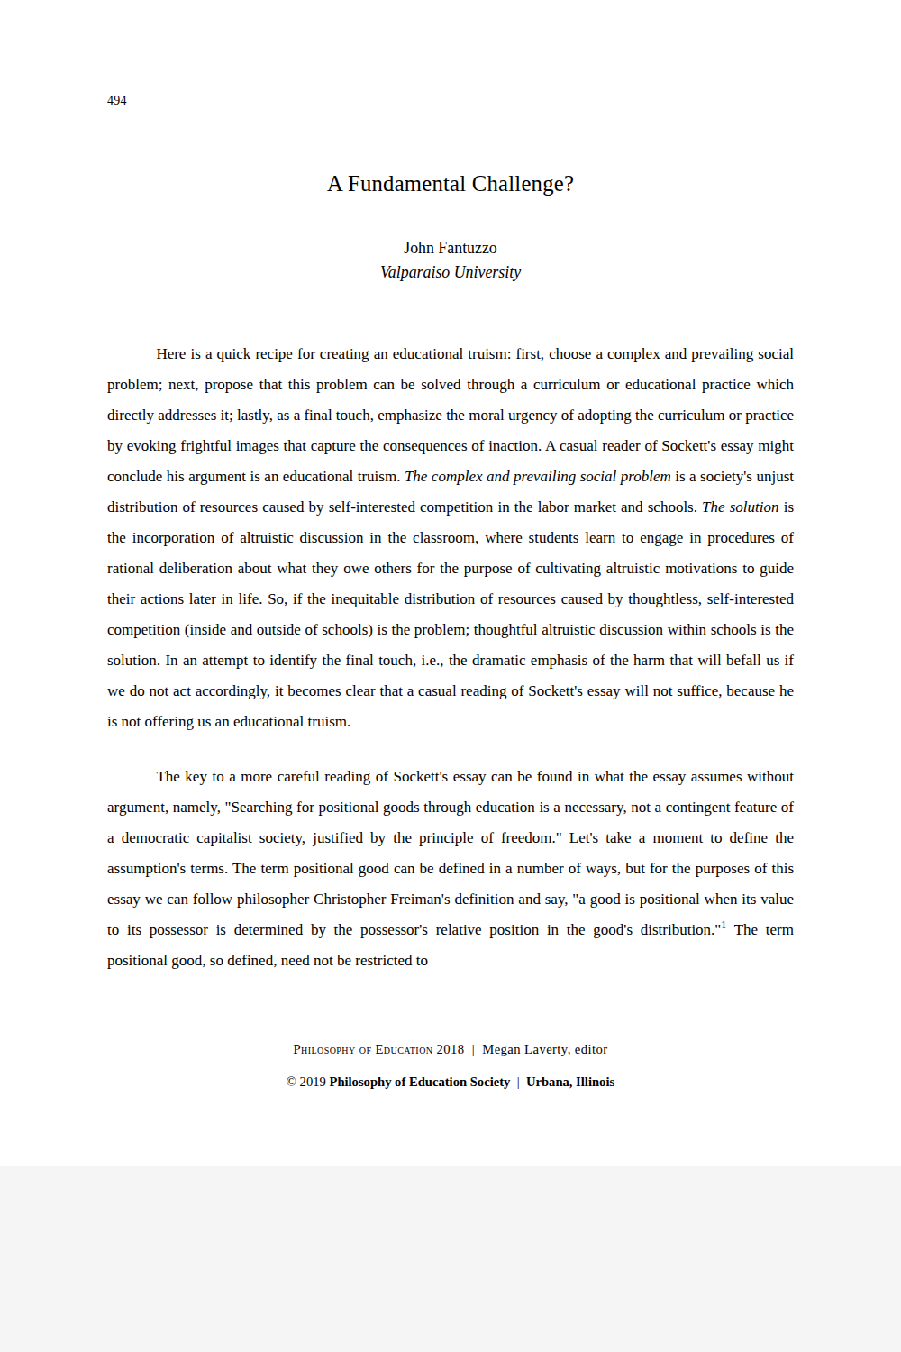494
A Fundamental Challenge?
John Fantuzzo
Valparaiso University
Here is a quick recipe for creating an educational truism: first, choose a complex and prevailing social problem; next, propose that this problem can be solved through a curriculum or educational practice which directly addresses it; lastly, as a final touch, emphasize the moral urgency of adopting the curriculum or practice by evoking frightful images that capture the consequences of inaction. A casual reader of Sockett's essay might conclude his argument is an educational truism. The complex and prevailing social problem is a society's unjust distribution of resources caused by self-interested competition in the labor market and schools. The solution is the incorporation of altruistic discussion in the classroom, where students learn to engage in procedures of rational deliberation about what they owe others for the purpose of cultivating altruistic motivations to guide their actions later in life. So, if the inequitable distribution of resources caused by thoughtless, self-interested competition (inside and outside of schools) is the problem; thoughtful altruistic discussion within schools is the solution. In an attempt to identify the final touch, i.e., the dramatic emphasis of the harm that will befall us if we do not act accordingly, it becomes clear that a casual reading of Sockett's essay will not suffice, because he is not offering us an educational truism.
The key to a more careful reading of Sockett's essay can be found in what the essay assumes without argument, namely, "Searching for positional goods through education is a necessary, not a contingent feature of a democratic capitalist society, justified by the principle of freedom." Let's take a moment to define the assumption's terms. The term positional good can be defined in a number of ways, but for the purposes of this essay we can follow philosopher Christopher Freiman's definition and say, "a good is positional when its value to its possessor is determined by the possessor's relative position in the good's distribution."1 The term positional good, so defined, need not be restricted to
Philosophy of Education 2018 | Megan Laverty, editor
© 2019 Philosophy of Education Society | Urbana, Illinois